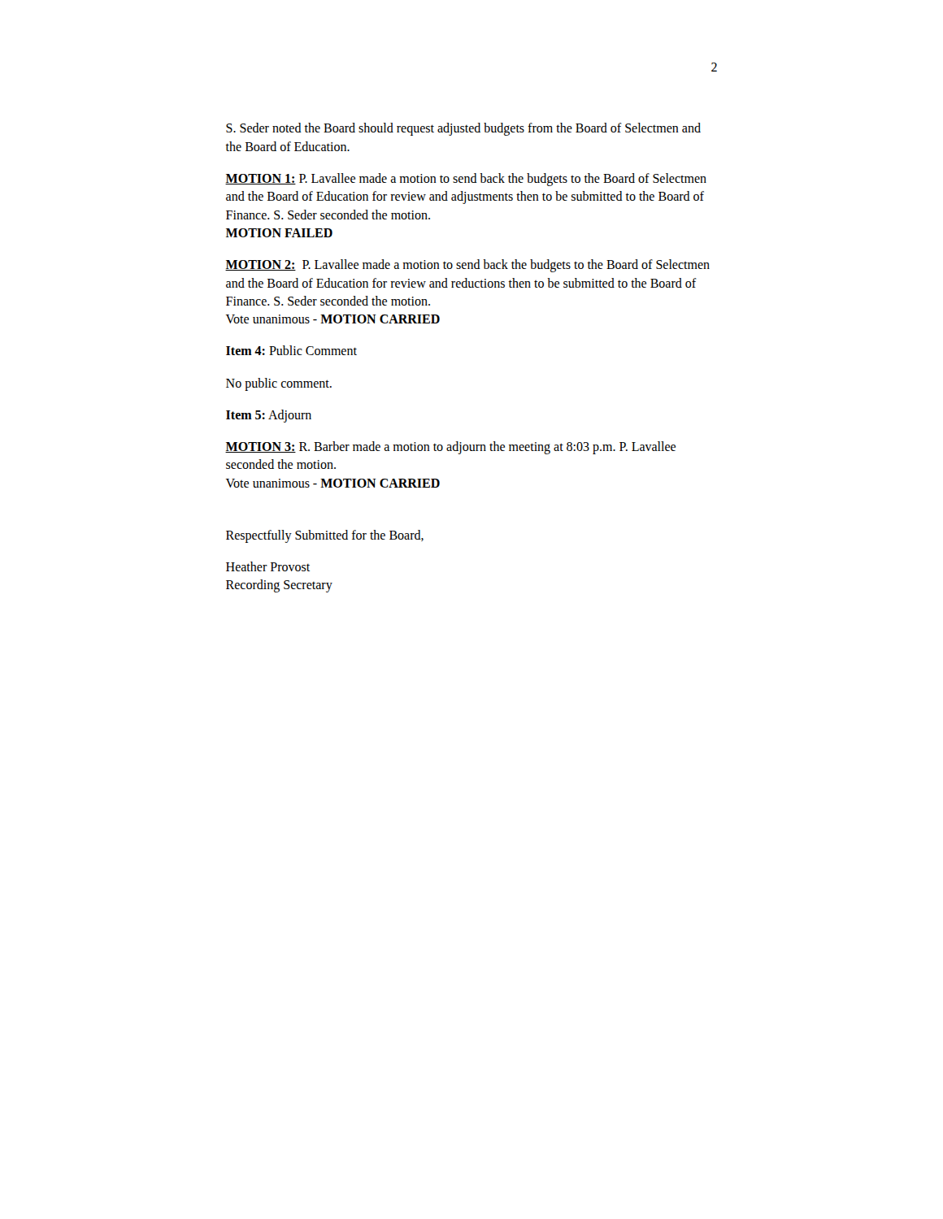2
S. Seder noted the Board should request adjusted budgets from the Board of Selectmen and the Board of Education.
MOTION 1: P. Lavallee made a motion to send back the budgets to the Board of Selectmen and the Board of Education for review and adjustments then to be submitted to the Board of Finance. S. Seder seconded the motion.
MOTION FAILED
MOTION 2: P. Lavallee made a motion to send back the budgets to the Board of Selectmen and the Board of Education for review and reductions then to be submitted to the Board of Finance. S. Seder seconded the motion.
Vote unanimous - MOTION CARRIED
Item 4: Public Comment
No public comment.
Item 5: Adjourn
MOTION 3: R. Barber made a motion to adjourn the meeting at 8:03 p.m. P. Lavallee seconded the motion.
Vote unanimous - MOTION CARRIED
Respectfully Submitted for the Board,
Heather Provost
Recording Secretary